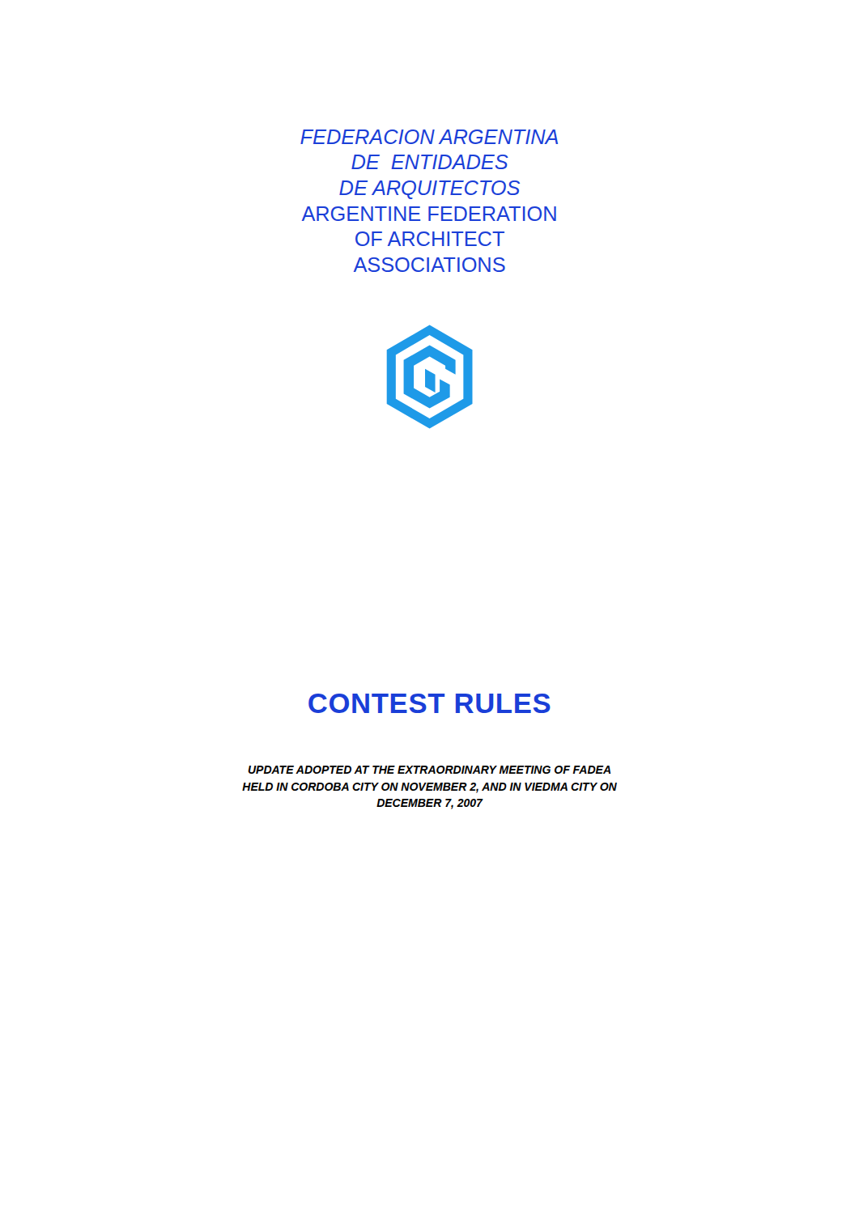FEDERACION ARGENTINA
DE ENTIDADES
DE ARQUITECTOS
ARGENTINE FEDERATION
OF ARCHITECT
ASSOCIATIONS
CONTEST RULES
UPDATE ADOPTED AT THE EXTRAORDINARY MEETING OF FADEA
HELD IN CORDOBA CITY ON NOVEMBER 2, AND IN VIEDMA CITY ON
DECEMBER 7, 2007